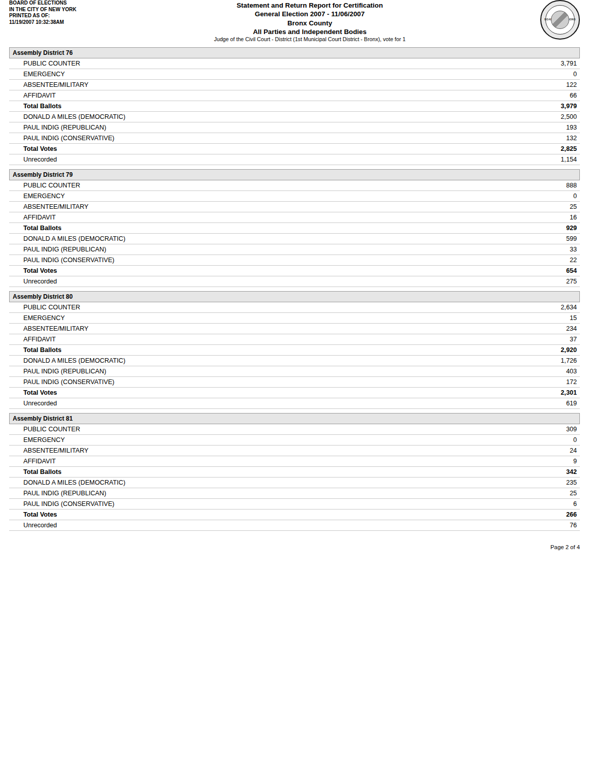BOARD OF ELECTIONS
IN THE CITY OF NEW YORK
PRINTED AS OF:
11/19/2007 10:32:38AM
Statement and Return Report for Certification
General Election 2007 - 11/06/2007
Bronx County
All Parties and Independent Bodies
Judge of the Civil Court - District (1st Municipal Court District - Bronx), vote for 1
Board of Elections
Assembly District 76
| PUBLIC COUNTER | 3,791 |
| EMERGENCY | 0 |
| ABSENTEE/MILITARY | 122 |
| AFFIDAVIT | 66 |
| Total Ballots | 3,979 |
| DONALD A MILES (DEMOCRATIC) | 2,500 |
| PAUL INDIG (REPUBLICAN) | 193 |
| PAUL INDIG (CONSERVATIVE) | 132 |
| Total Votes | 2,825 |
| Unrecorded | 1,154 |
Assembly District 79
| PUBLIC COUNTER | 888 |
| EMERGENCY | 0 |
| ABSENTEE/MILITARY | 25 |
| AFFIDAVIT | 16 |
| Total Ballots | 929 |
| DONALD A MILES (DEMOCRATIC) | 599 |
| PAUL INDIG (REPUBLICAN) | 33 |
| PAUL INDIG (CONSERVATIVE) | 22 |
| Total Votes | 654 |
| Unrecorded | 275 |
Assembly District 80
| PUBLIC COUNTER | 2,634 |
| EMERGENCY | 15 |
| ABSENTEE/MILITARY | 234 |
| AFFIDAVIT | 37 |
| Total Ballots | 2,920 |
| DONALD A MILES (DEMOCRATIC) | 1,726 |
| PAUL INDIG (REPUBLICAN) | 403 |
| PAUL INDIG (CONSERVATIVE) | 172 |
| Total Votes | 2,301 |
| Unrecorded | 619 |
Assembly District 81
| PUBLIC COUNTER | 309 |
| EMERGENCY | 0 |
| ABSENTEE/MILITARY | 24 |
| AFFIDAVIT | 9 |
| Total Ballots | 342 |
| DONALD A MILES (DEMOCRATIC) | 235 |
| PAUL INDIG (REPUBLICAN) | 25 |
| PAUL INDIG (CONSERVATIVE) | 6 |
| Total Votes | 266 |
| Unrecorded | 76 |
Page 2 of 4